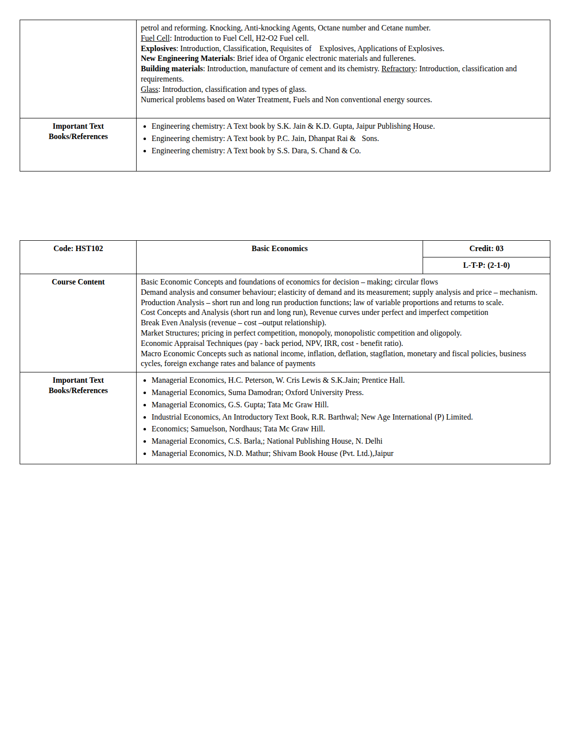| | petrol and reforming. Knocking, Anti-knocking Agents, Octane number and Cetane number. Fuel Cell : Introduction to Fuel Cell, H2-O2 Fuel cell. Explosives : Introduction, Classification, Requisites of Explosives, Applications of Explosives. New Engineering Materials : Brief idea of Organic electronic materials and fullerenes. Building materials : Introduction, manufacture of cement and its chemistry. Refractory : Introduction, classification and requirements. Glass : Introduction, classification and types of glass. Numerical problems based on Water Treatment, Fuels and Non conventional energy sources. |
| Important Text Books/References | Engineering chemistry: A Text book by S.K. Jain & K.D. Gupta, Jaipur Publishing House. Engineering chemistry: A Text book by P.C. Jain, Dhanpat Rai & Sons. Engineering chemistry: A Text book by S.S. Dara, S. Chand & Co. |
| Code: HST102 | Basic Economics | Credit: 03 L-T-P: (2-1-0) |
| Course Content | Basic Economic Concepts and foundations of economics for decision – making; circular flows Demand analysis and consumer behaviour; elasticity of demand and its measurement; supply analysis and price – mechanism. Production Analysis – short run and long run production functions; law of variable proportions and returns to scale. Cost Concepts and Analysis (short run and long run), Revenue curves under perfect and imperfect competition Break Even Analysis (revenue – cost –output relationship). Market Structures; pricing in perfect competition, monopoly, monopolistic competition and oligopoly. Economic Appraisal Techniques (pay - back period, NPV, IRR, cost - benefit ratio). Macro Economic Concepts such as national income, inflation, deflation, stagflation, monetary and fiscal policies, business cycles, foreign exchange rates and balance of payments |
| Important Text Books/References | Managerial Economics, H.C. Peterson, W. Cris Lewis & S.K.Jain; Prentice Hall. Managerial Economics, Suma Damodran; Oxford University Press. Managerial Economics, G.S. Gupta; Tata Mc Graw Hill. Industrial Economics, An Introductory Text Book, R.R. Barthwal; New Age International (P) Limited. Economics; Samuelson, Nordhaus; Tata Mc Graw Hill. Managerial Economics, C.S. Barla,; National Publishing House, N. Delhi Managerial Economics, N.D. Mathur; Shivam Book House (Pvt. Ltd.),Jaipur |